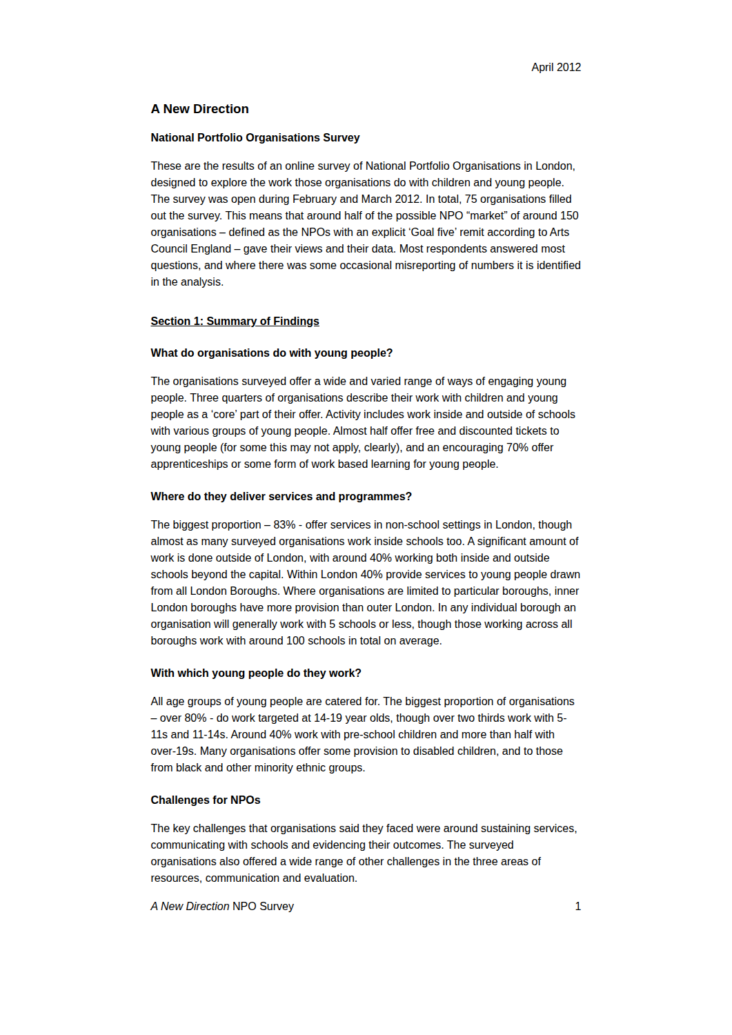April 2012
A New Direction
National Portfolio Organisations Survey
These are the results of an online survey of National Portfolio Organisations in London, designed to explore the work those organisations do with children and young people. The survey was open during February and March 2012. In total, 75 organisations filled out the survey. This means that around half of the possible NPO “market” of around 150 organisations – defined as the NPOs with an explicit ‘Goal five’ remit according to Arts Council England – gave their views and their data. Most respondents answered most questions, and where there was some occasional misreporting of numbers it is identified in the analysis.
Section 1: Summary of Findings
What do organisations do with young people?
The organisations surveyed offer a wide and varied range of ways of engaging young people. Three quarters of organisations describe their work with children and young people as a ‘core’ part of their offer. Activity includes work inside and outside of schools with various groups of young people. Almost half offer free and discounted tickets to young people (for some this may not apply, clearly), and an encouraging 70% offer apprenticeships or some form of work based learning for young people.
Where do they deliver services and programmes?
The biggest proportion – 83% - offer services in non-school settings in London, though almost as many surveyed organisations work inside schools too. A significant amount of work is done outside of London, with around 40% working both inside and outside schools beyond the capital. Within London 40% provide services to young people drawn from all London Boroughs. Where organisations are limited to particular boroughs, inner London boroughs have more provision than outer London. In any individual borough an organisation will generally work with 5 schools or less, though those working across all boroughs work with around 100 schools in total on average.
With which young people do they work?
All age groups of young people are catered for. The biggest proportion of organisations – over 80% - do work targeted at 14-19 year olds, though over two thirds work with 5-11s and 11-14s. Around 40% work with pre-school children and more than half with over-19s. Many organisations offer some provision to disabled children, and to those from black and other minority ethnic groups.
Challenges for NPOs
The key challenges that organisations said they faced were around sustaining services, communicating with schools and evidencing their outcomes. The surveyed organisations also offered a wide range of other challenges in the three areas of resources, communication and evaluation.
A New Direction NPO Survey 1